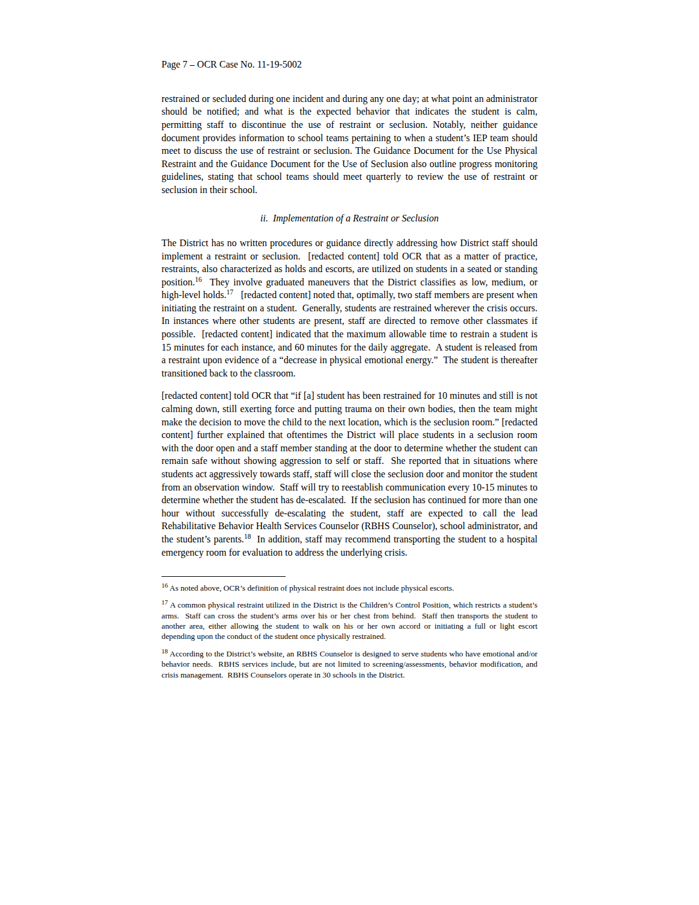Page 7 – OCR Case No. 11-19-5002
restrained or secluded during one incident and during any one day; at what point an administrator should be notified; and what is the expected behavior that indicates the student is calm, permitting staff to discontinue the use of restraint or seclusion. Notably, neither guidance document provides information to school teams pertaining to when a student’s IEP team should meet to discuss the use of restraint or seclusion. The Guidance Document for the Use Physical Restraint and the Guidance Document for the Use of Seclusion also outline progress monitoring guidelines, stating that school teams should meet quarterly to review the use of restraint or seclusion in their school.
ii. Implementation of a Restraint or Seclusion
The District has no written procedures or guidance directly addressing how District staff should implement a restraint or seclusion. [redacted content] told OCR that as a matter of practice, restraints, also characterized as holds and escorts, are utilized on students in a seated or standing position.16 They involve graduated maneuvers that the District classifies as low, medium, or high-level holds.17 [redacted content] noted that, optimally, two staff members are present when initiating the restraint on a student. Generally, students are restrained wherever the crisis occurs. In instances where other students are present, staff are directed to remove other classmates if possible. [redacted content] indicated that the maximum allowable time to restrain a student is 15 minutes for each instance, and 60 minutes for the daily aggregate. A student is released from a restraint upon evidence of a “decrease in physical emotional energy.” The student is thereafter transitioned back to the classroom.
[redacted content] told OCR that “if [a] student has been restrained for 10 minutes and still is not calming down, still exerting force and putting trauma on their own bodies, then the team might make the decision to move the child to the next location, which is the seclusion room.” [redacted content] further explained that oftentimes the District will place students in a seclusion room with the door open and a staff member standing at the door to determine whether the student can remain safe without showing aggression to self or staff. She reported that in situations where students act aggressively towards staff, staff will close the seclusion door and monitor the student from an observation window. Staff will try to reestablish communication every 10-15 minutes to determine whether the student has de-escalated. If the seclusion has continued for more than one hour without successfully de-escalating the student, staff are expected to call the lead Rehabilitative Behavior Health Services Counselor (RBHS Counselor), school administrator, and the student’s parents.18 In addition, staff may recommend transporting the student to a hospital emergency room for evaluation to address the underlying crisis.
16 As noted above, OCR’s definition of physical restraint does not include physical escorts.
17 A common physical restraint utilized in the District is the Children’s Control Position, which restricts a student’s arms. Staff can cross the student’s arms over his or her chest from behind. Staff then transports the student to another area, either allowing the student to walk on his or her own accord or initiating a full or light escort depending upon the conduct of the student once physically restrained.
18 According to the District’s website, an RBHS Counselor is designed to serve students who have emotional and/or behavior needs. RBHS services include, but are not limited to screening/assessments, behavior modification, and crisis management. RBHS Counselors operate in 30 schools in the District.